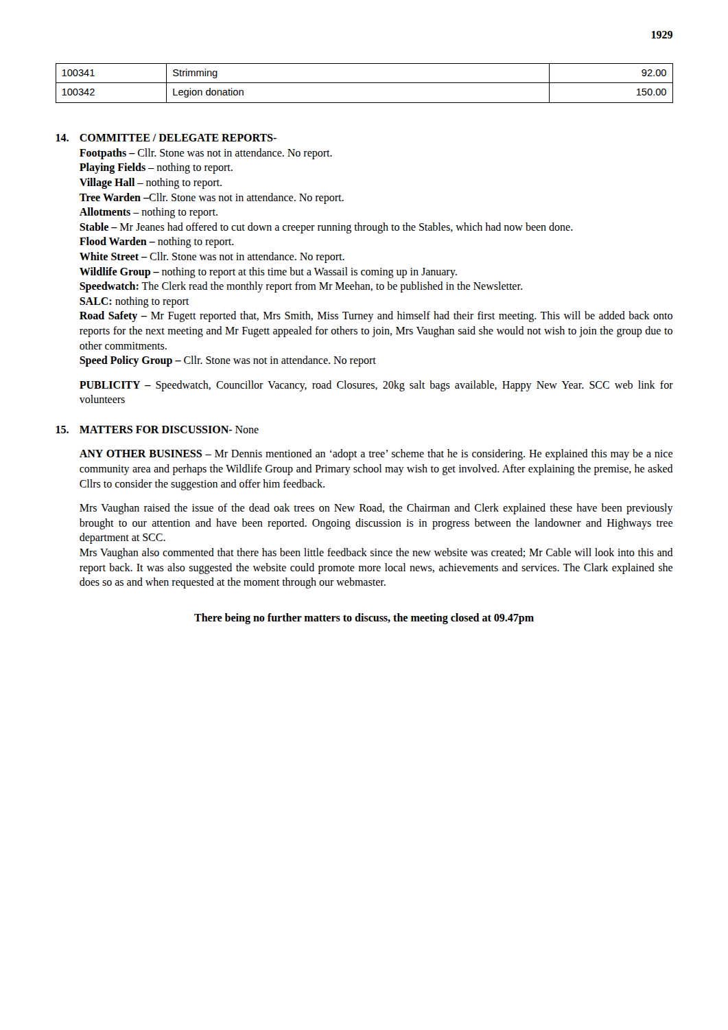1929
| 100341 | Strimming | 92.00 |
| 100342 | Legion donation | 150.00 |
14. COMMITTEE / DELEGATE REPORTS-
Footpaths – Cllr. Stone was not in attendance. No report.
Playing Fields – nothing to report.
Village Hall – nothing to report.
Tree Warden –Cllr. Stone was not in attendance. No report.
Allotments – nothing to report.
Stable – Mr Jeanes had offered to cut down a creeper running through to the Stables, which had now been done.
Flood Warden – nothing to report.
White Street – Cllr. Stone was not in attendance. No report.
Wildlife Group – nothing to report at this time but a Wassail is coming up in January.
Speedwatch: The Clerk read the monthly report from Mr Meehan, to be published in the Newsletter.
SALC: nothing to report
Road Safety – Mr Fugett reported that, Mrs Smith, Miss Turney and himself had their first meeting. This will be added back onto reports for the next meeting and Mr Fugett appealed for others to join, Mrs Vaughan said she would not wish to join the group due to other commitments.
Speed Policy Group – Cllr. Stone was not in attendance. No report
PUBLICITY – Speedwatch, Councillor Vacancy, road Closures, 20kg salt bags available, Happy New Year. SCC web link for volunteers
15. MATTERS FOR DISCUSSION- None
ANY OTHER BUSINESS – Mr Dennis mentioned an ‘adopt a tree’ scheme that he is considering. He explained this may be a nice community area and perhaps the Wildlife Group and Primary school may wish to get involved. After explaining the premise, he asked Cllrs to consider the suggestion and offer him feedback.
Mrs Vaughan raised the issue of the dead oak trees on New Road, the Chairman and Clerk explained these have been previously brought to our attention and have been reported. Ongoing discussion is in progress between the landowner and Highways tree department at SCC.
Mrs Vaughan also commented that there has been little feedback since the new website was created; Mr Cable will look into this and report back. It was also suggested the website could promote more local news, achievements and services. The Clark explained she does so as and when requested at the moment through our webmaster.
There being no further matters to discuss, the meeting closed at 09.47pm